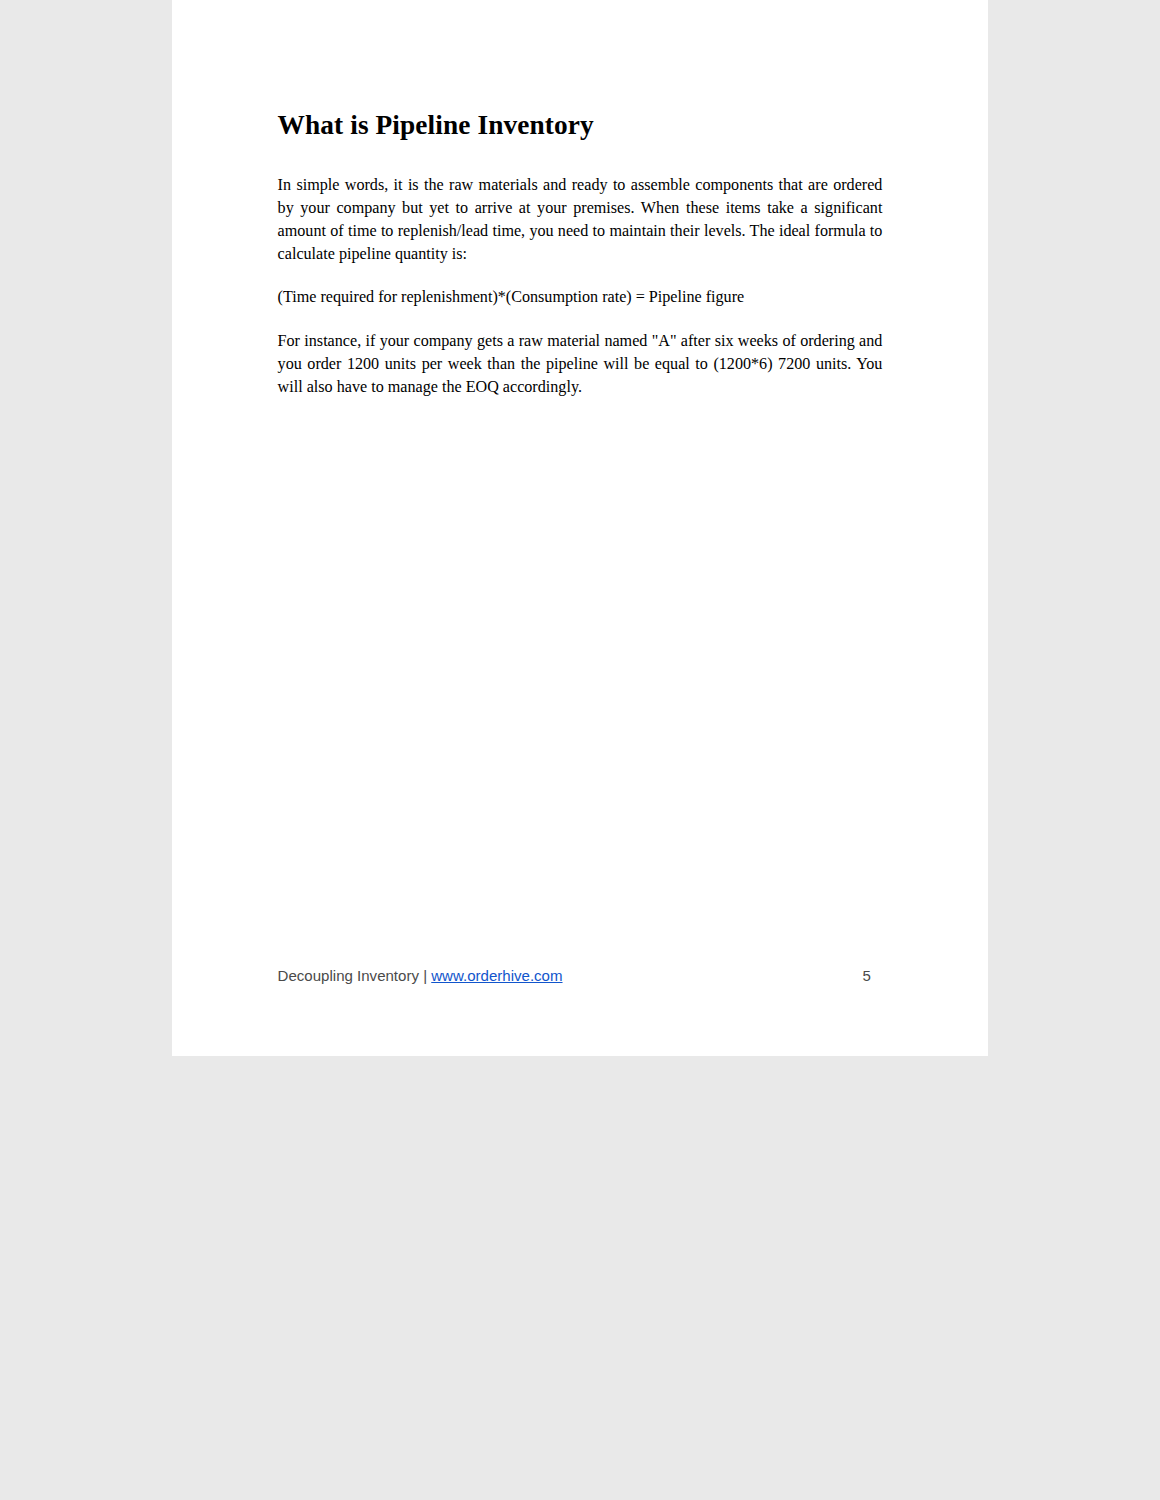What is Pipeline Inventory
In simple words, it is the raw materials and ready to assemble components that are ordered by your company but yet to arrive at your premises. When these items take a significant amount of time to replenish/lead time, you need to maintain their levels. The ideal formula to calculate pipeline quantity is:
(Time required for replenishment)*(Consumption rate) = Pipeline figure
For instance, if your company gets a raw material named "A" after six weeks of ordering and you order 1200 units per week than the pipeline will be equal to (1200*6) 7200 units. You will also have to manage the EOQ accordingly.
Decoupling Inventory | www.orderhive.com 5